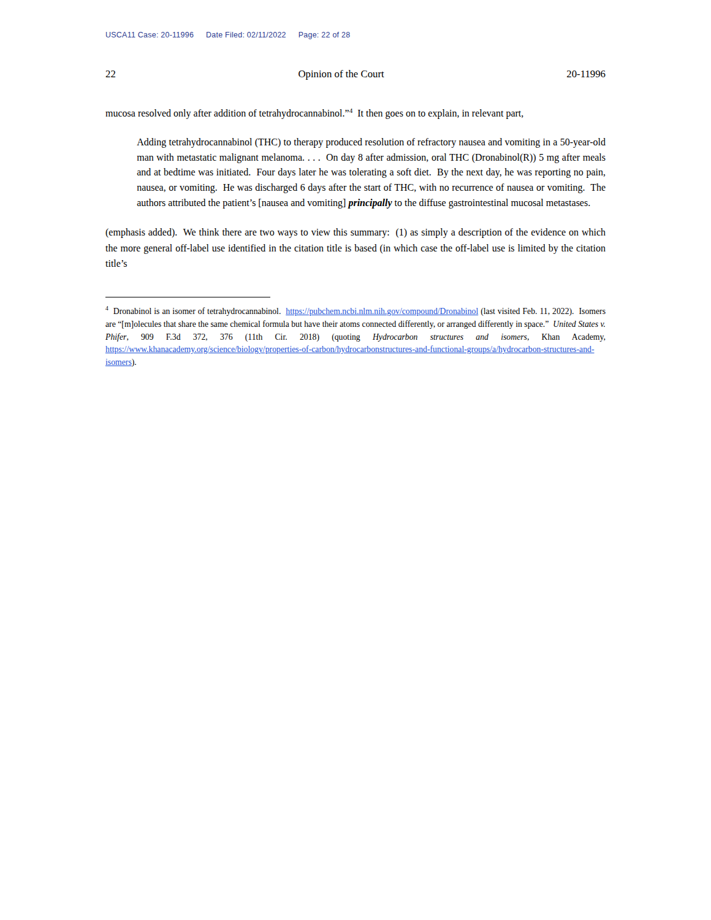USCA11 Case: 20-11996 Date Filed: 02/11/2022 Page: 22 of 28
22
Opinion of the Court
20-11996
mucosa resolved only after addition of tetrahydrocannabinol.”4 It then goes on to explain, in relevant part,
Adding tetrahydrocannabinol (THC) to therapy produced resolution of refractory nausea and vomiting in a 50-year-old man with metastatic malignant melanoma. . . . On day 8 after admission, oral THC (Dronabinol(R)) 5 mg after meals and at bedtime was initiated. Four days later he was tolerating a soft diet. By the next day, he was reporting no pain, nausea, or vomiting. He was discharged 6 days after the start of THC, with no recurrence of nausea or vomiting. The authors attributed the patient’s [nausea and vomiting] principally to the diffuse gastrointestinal mucosal metastases.
(emphasis added). We think there are two ways to view this summary: (1) as simply a description of the evidence on which the more general off-label use identified in the citation title is based (in which case the off-label use is limited by the citation title’s
4 Dronabinol is an isomer of tetrahydrocannabinol. https://pubchem.ncbi.nlm.nih.gov/compound/Dronabinol (last visited Feb. 11, 2022). Isomers are “[m]olecules that share the same chemical formula but have their atoms connected differently, or arranged differently in space.” United States v. Phifer, 909 F.3d 372, 376 (11th Cir. 2018) (quoting Hydrocarbon structures and isomers, Khan Academy, https://www.khanacademy.org/science/biology/properties-of-carbon/hydrocarbonstructures-and-functional-groups/a/hydrocarbon-structures-and-isomers).